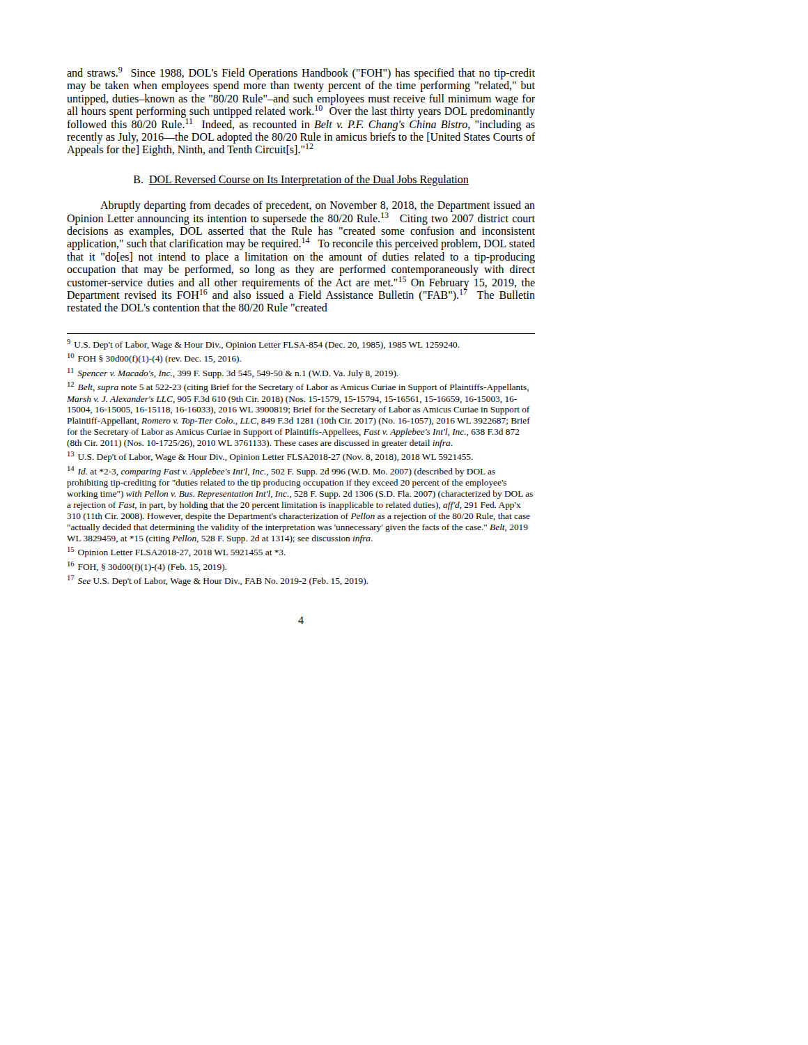and straws.9 Since 1988, DOL's Field Operations Handbook ("FOH") has specified that no tip-credit may be taken when employees spend more than twenty percent of the time performing "related," but untipped, duties–known as the "80/20 Rule"–and such employees must receive full minimum wage for all hours spent performing such untipped related work.10 Over the last thirty years DOL predominantly followed this 80/20 Rule.11 Indeed, as recounted in Belt v. P.F. Chang's China Bistro, "including as recently as July, 2016—the DOL adopted the 80/20 Rule in amicus briefs to the [United States Courts of Appeals for the] Eighth, Ninth, and Tenth Circuit[s]."12
B. DOL Reversed Course on Its Interpretation of the Dual Jobs Regulation
Abruptly departing from decades of precedent, on November 8, 2018, the Department issued an Opinion Letter announcing its intention to supersede the 80/20 Rule.13 Citing two 2007 district court decisions as examples, DOL asserted that the Rule has "created some confusion and inconsistent application," such that clarification may be required.14 To reconcile this perceived problem, DOL stated that it "do[es] not intend to place a limitation on the amount of duties related to a tip-producing occupation that may be performed, so long as they are performed contemporaneously with direct customer-service duties and all other requirements of the Act are met."15 On February 15, 2019, the Department revised its FOH16 and also issued a Field Assistance Bulletin ("FAB").17 The Bulletin restated the DOL's contention that the 80/20 Rule "created
9 U.S. Dep't of Labor, Wage & Hour Div., Opinion Letter FLSA-854 (Dec. 20, 1985), 1985 WL 1259240.
10 FOH § 30d00(f)(1)-(4) (rev. Dec. 15, 2016).
11 Spencer v. Macado's, Inc., 399 F. Supp. 3d 545, 549-50 & n.1 (W.D. Va. July 8, 2019).
12 Belt, supra note 5 at 522-23 (citing Brief for the Secretary of Labor as Amicus Curiae in Support of Plaintiffs-Appellants, Marsh v. J. Alexander's LLC, 905 F.3d 610 (9th Cir. 2018) (Nos. 15-1579, 15-15794, 15-16561, 15-16659, 16-15003, 16-15004, 16-15005, 16-15118, 16-16033), 2016 WL 3900819; Brief for the Secretary of Labor as Amicus Curiae in Support of Plaintiff-Appellant, Romero v. Top-Tier Colo., LLC, 849 F.3d 1281 (10th Cir. 2017) (No. 16-1057), 2016 WL 3922687; Brief for the Secretary of Labor as Amicus Curiae in Support of Plaintiffs-Appellees, Fast v. Applebee's Int'l, Inc., 638 F.3d 872 (8th Cir. 2011) (Nos. 10-1725/26), 2010 WL 3761133). These cases are discussed in greater detail infra.
13 U.S. Dep't of Labor, Wage & Hour Div., Opinion Letter FLSA2018-27 (Nov. 8, 2018), 2018 WL 5921455.
14 Id. at *2-3, comparing Fast v. Applebee's Int'l, Inc., 502 F. Supp. 2d 996 (W.D. Mo. 2007) (described by DOL as prohibiting tip-crediting for "duties related to the tip producing occupation if they exceed 20 percent of the employee's working time") with Pellon v. Bus. Representation Int'l, Inc., 528 F. Supp. 2d 1306 (S.D. Fla. 2007) (characterized by DOL as a rejection of Fast, in part, by holding that the 20 percent limitation is inapplicable to related duties), aff'd, 291 Fed. App'x 310 (11th Cir. 2008). However, despite the Department's characterization of Pellon as a rejection of the 80/20 Rule, that case "actually decided that determining the validity of the interpretation was 'unnecessary' given the facts of the case." Belt, 2019 WL 3829459, at *15 (citing Pellon, 528 F. Supp. 2d at 1314); see discussion infra.
15 Opinion Letter FLSA2018-27, 2018 WL 5921455 at *3.
16 FOH, § 30d00(f)(1)-(4) (Feb. 15, 2019).
17 See U.S. Dep't of Labor, Wage & Hour Div., FAB No. 2019-2 (Feb. 15, 2019).
4